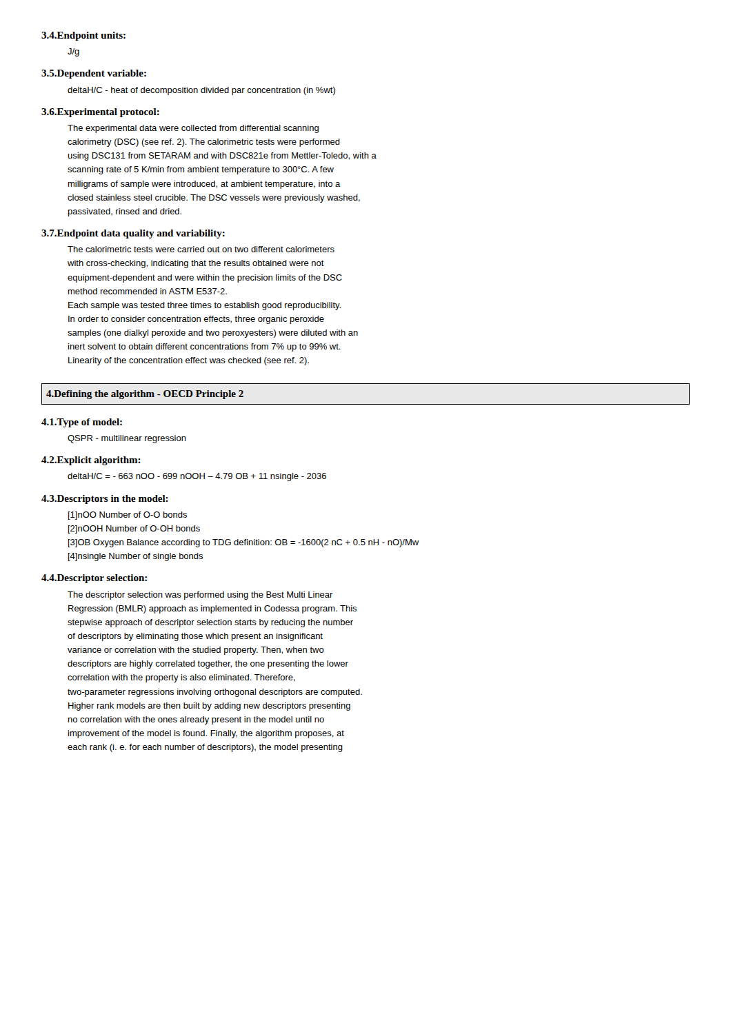3.4.Endpoint units:
J/g
3.5.Dependent variable:
deltaH/C - heat of decomposition divided par concentration (in %wt)
3.6.Experimental protocol:
The experimental data were collected from differential scanning
calorimetry (DSC) (see ref. 2). The calorimetric tests were performed
using DSC131 from SETARAM and with DSC821e from Mettler-Toledo, with a
scanning rate of 5 K/min from ambient temperature to 300°C. A few
milligrams of sample were introduced, at ambient temperature, into a
closed stainless steel crucible. The DSC vessels were previously washed,
passivated, rinsed and dried.
3.7.Endpoint data quality and variability:
The calorimetric tests were carried out on two different calorimeters
with cross-checking, indicating that the results obtained were not
equipment-dependent and were within the precision limits of the DSC
method recommended in ASTM E537-2.
Each sample was tested three times to establish good reproducibility.
In order to consider concentration effects, three organic peroxide
samples (one dialkyl peroxide and two peroxyesters) were diluted with an
inert solvent to obtain different concentrations from 7% up to 99% wt.
Linearity of the concentration effect was checked (see ref. 2).
4.Defining the algorithm - OECD Principle 2
4.1.Type of model:
QSPR - multilinear regression
4.2.Explicit algorithm:
deltaH/C = - 663 nOO - 699 nOOH – 4.79 OB + 11 nsingle - 2036
4.3.Descriptors in the model:
[1]nOO Number of O-O bonds
[2]nOOH Number of O-OH bonds
[3]OB Oxygen Balance according to TDG definition: OB = -1600(2 nC + 0.5 nH - nO)/Mw
[4]nsingle Number of single bonds
4.4.Descriptor selection:
The descriptor selection was performed using the Best Multi Linear
Regression (BMLR) approach as implemented in Codessa program. This
stepwise approach of descriptor selection starts by reducing the number
of descriptors by eliminating those which present an insignificant
variance or correlation with the studied property. Then, when two
descriptors are highly correlated together, the one presenting the lower
correlation with the property is also eliminated. Therefore,
two-parameter regressions involving orthogonal descriptors are computed.
Higher rank models are then built by adding new descriptors presenting
no correlation with the ones already present in the model until no
improvement of the model is found. Finally, the algorithm proposes, at
each rank (i. e. for each number of descriptors), the model presenting